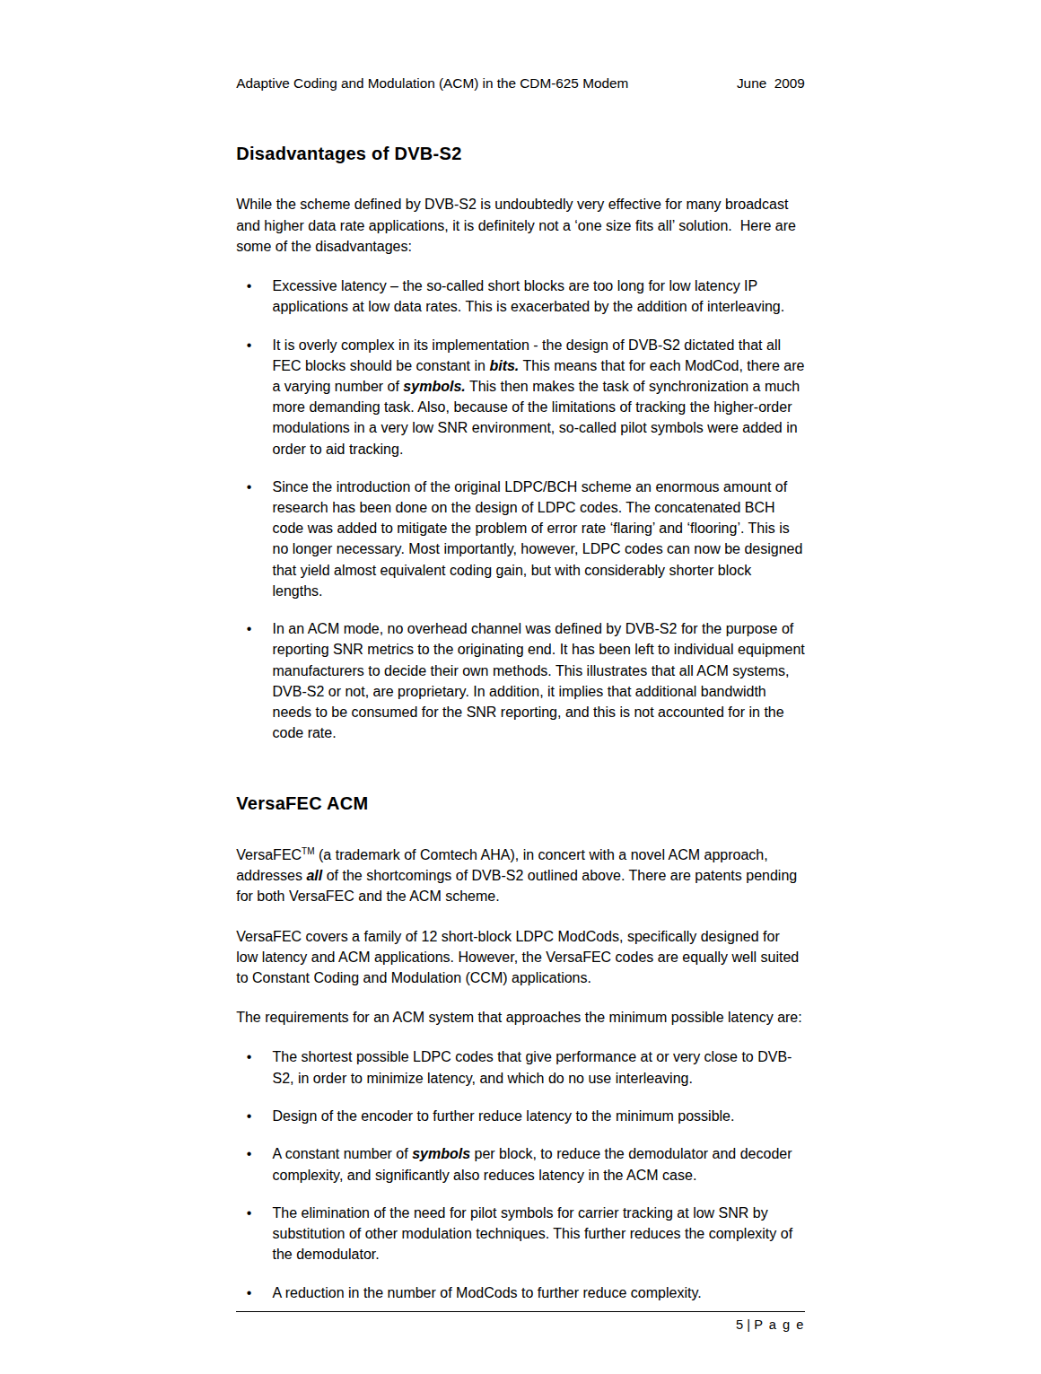Adaptive Coding and Modulation (ACM) in the CDM-625 Modem June 2009
Disadvantages of DVB-S2
While the scheme defined by DVB-S2 is undoubtedly very effective for many broadcast and higher data rate applications, it is definitely not a ‘one size fits all’ solution. Here are some of the disadvantages:
Excessive latency – the so-called short blocks are too long for low latency IP applications at low data rates. This is exacerbated by the addition of interleaving.
It is overly complex in its implementation - the design of DVB-S2 dictated that all FEC blocks should be constant in bits. This means that for each ModCod, there are a varying number of symbols. This then makes the task of synchronization a much more demanding task. Also, because of the limitations of tracking the higher-order modulations in a very low SNR environment, so-called pilot symbols were added in order to aid tracking.
Since the introduction of the original LDPC/BCH scheme an enormous amount of research has been done on the design of LDPC codes. The concatenated BCH code was added to mitigate the problem of error rate ‘flaring’ and ‘flooring’. This is no longer necessary. Most importantly, however, LDPC codes can now be designed that yield almost equivalent coding gain, but with considerably shorter block lengths.
In an ACM mode, no overhead channel was defined by DVB-S2 for the purpose of reporting SNR metrics to the originating end. It has been left to individual equipment manufacturers to decide their own methods. This illustrates that all ACM systems, DVB-S2 or not, are proprietary. In addition, it implies that additional bandwidth needs to be consumed for the SNR reporting, and this is not accounted for in the code rate.
VersaFEC ACM
VersaFECTM (a trademark of Comtech AHA), in concert with a novel ACM approach, addresses all of the shortcomings of DVB-S2 outlined above. There are patents pending for both VersaFEC and the ACM scheme.
VersaFEC covers a family of 12 short-block LDPC ModCods, specifically designed for low latency and ACM applications. However, the VersaFEC codes are equally well suited to Constant Coding and Modulation (CCM) applications.
The requirements for an ACM system that approaches the minimum possible latency are:
The shortest possible LDPC codes that give performance at or very close to DVB-S2, in order to minimize latency, and which do no use interleaving.
Design of the encoder to further reduce latency to the minimum possible.
A constant number of symbols per block, to reduce the demodulator and decoder complexity, and significantly also reduces latency in the ACM case.
The elimination of the need for pilot symbols for carrier tracking at low SNR by substitution of other modulation techniques. This further reduces the complexity of the demodulator.
A reduction in the number of ModCods to further reduce complexity.
5 | P a g e